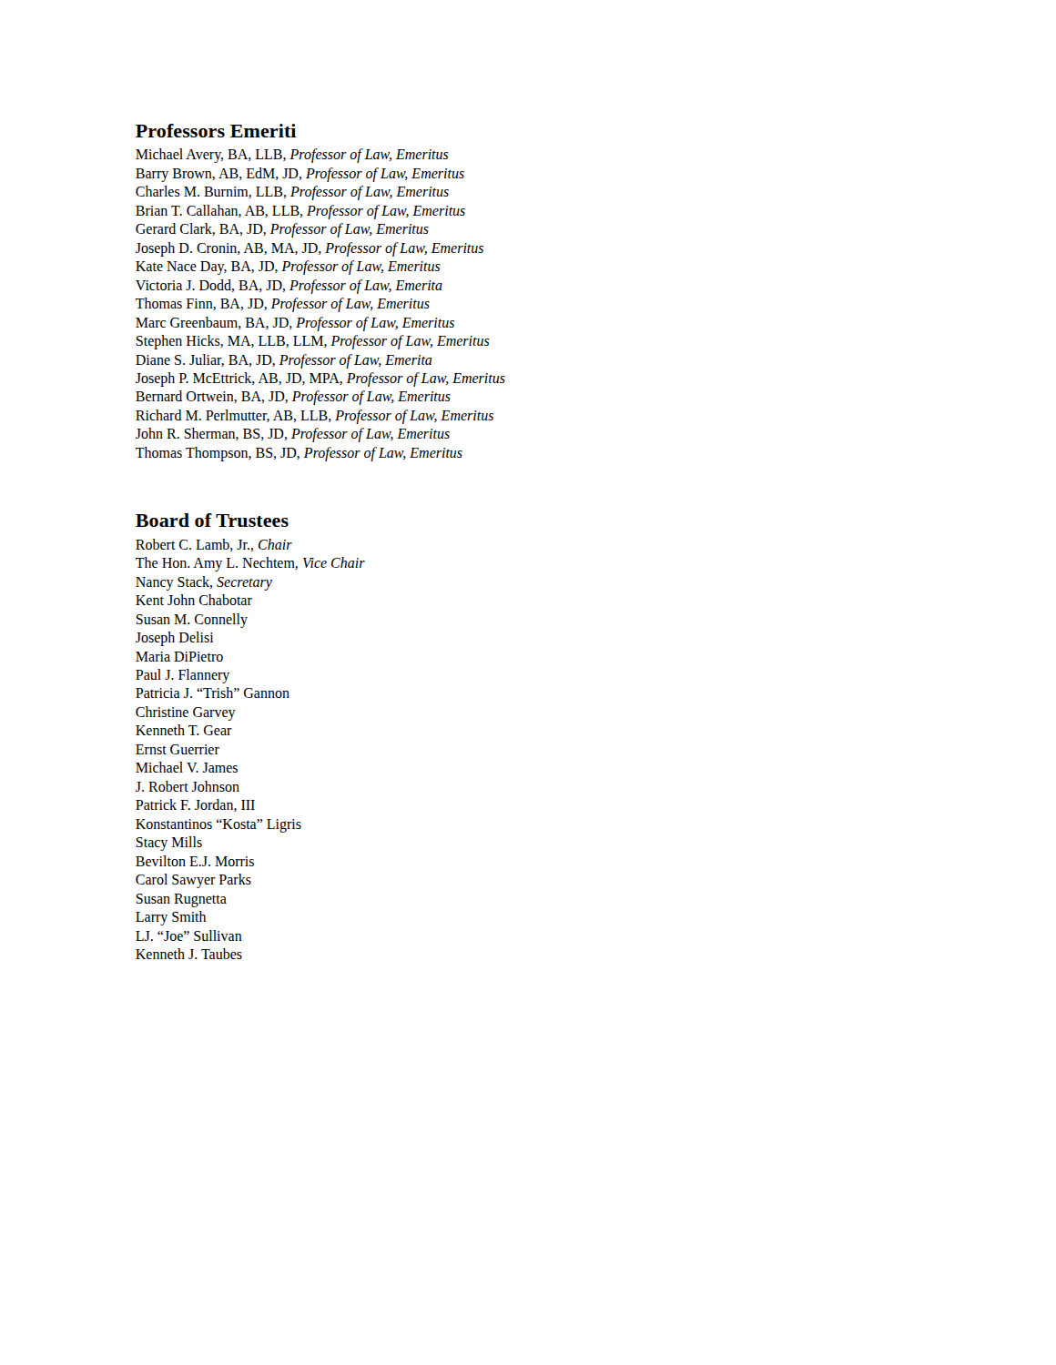Professors Emeriti
Michael Avery, BA, LLB, Professor of Law, Emeritus
Barry Brown, AB, EdM, JD, Professor of Law, Emeritus
Charles M. Burnim, LLB, Professor of Law, Emeritus
Brian T. Callahan, AB, LLB, Professor of Law, Emeritus
Gerard Clark, BA, JD, Professor of Law, Emeritus
Joseph D. Cronin, AB, MA, JD, Professor of Law, Emeritus
Kate Nace Day, BA, JD, Professor of Law, Emeritus
Victoria J. Dodd, BA, JD, Professor of Law, Emerita
Thomas Finn, BA, JD, Professor of Law, Emeritus
Marc Greenbaum, BA, JD, Professor of Law, Emeritus
Stephen Hicks, MA, LLB, LLM, Professor of Law, Emeritus
Diane S. Juliar, BA, JD, Professor of Law, Emerita
Joseph P. McEttrick, AB, JD, MPA, Professor of Law, Emeritus
Bernard Ortwein, BA, JD, Professor of Law, Emeritus
Richard M. Perlmutter, AB, LLB, Professor of Law, Emeritus
John R. Sherman, BS, JD, Professor of Law, Emeritus
Thomas Thompson, BS, JD, Professor of Law, Emeritus
Board of Trustees
Robert C. Lamb, Jr., Chair
The Hon. Amy L. Nechtem, Vice Chair
Nancy Stack, Secretary
Kent John Chabotar
Susan M. Connelly
Joseph Delisi
Maria DiPietro
Paul J. Flannery
Patricia J. “Trish” Gannon
Christine Garvey
Kenneth T. Gear
Ernst Guerrier
Michael V. James
J. Robert Johnson
Patrick F. Jordan, III
Konstantinos “Kosta” Ligris
Stacy Mills
Bevilton E.J. Morris
Carol Sawyer Parks
Susan Rugnetta
Larry Smith
LJ. “Joe” Sullivan
Kenneth J. Taubes